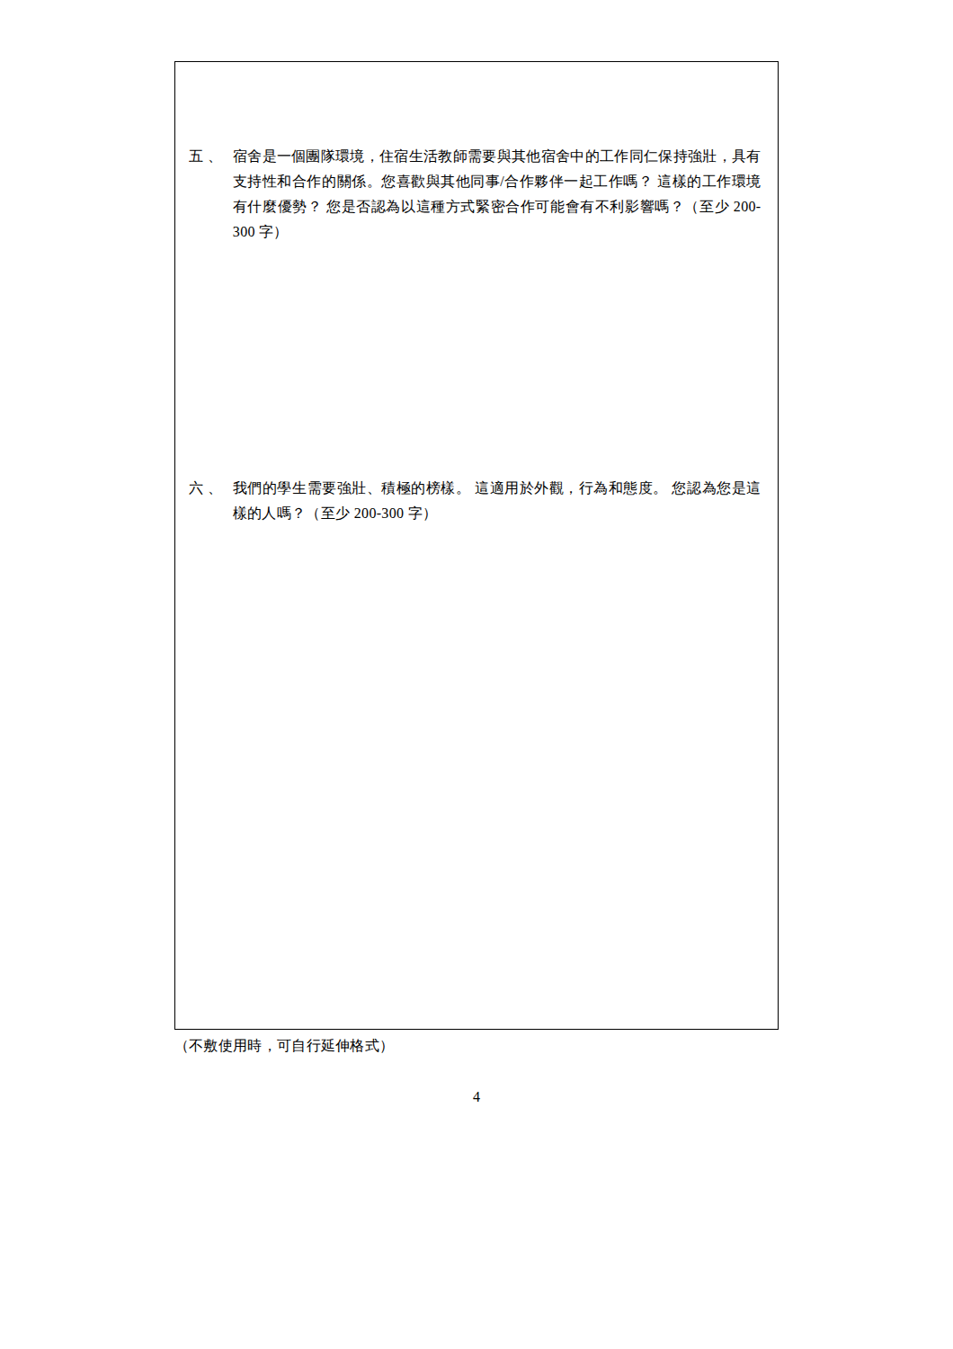五、
宿舍是一個團隊環境，住宿生活教師需要與其他宿舍中的工作同仁保持強壯，具有支持性和合作的關係。您喜歡與其他同事/合作夥伴一起工作嗎？ 這樣的工作環境有什麼優勢？ 您是否認為以這種方式緊密合作可能會有不利影響嗎？（至少 200-300 字）
六、
我們的學生需要強壯、積極的榜樣。 這適用於外觀，行為和態度。 您認為您是這樣的人嗎？（至少 200-300 字）
（不敷使用時，可自行延伸格式）
4